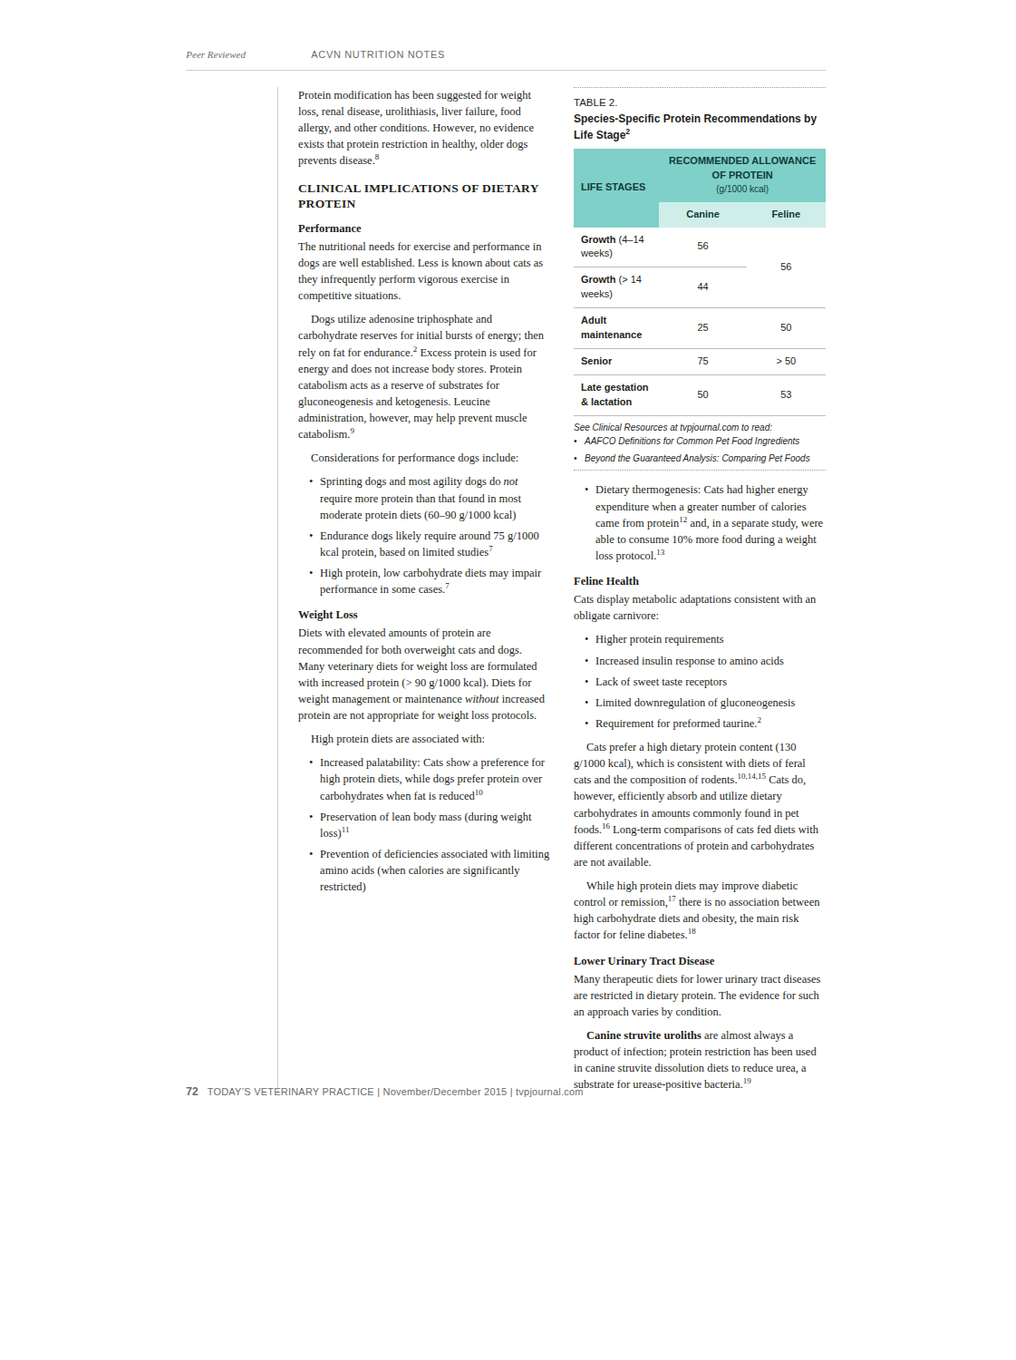Peer Reviewed
ACVN Nutrition Notes
Protein modification has been suggested for weight loss, renal disease, urolithiasis, liver failure, food allergy, and other conditions. However, no evidence exists that protein restriction in healthy, older dogs prevents disease.8
Clinical Implications of Dietary Protein
Performance
The nutritional needs for exercise and performance in dogs are well established. Less is known about cats as they infrequently perform vigorous exercise in competitive situations.
Dogs utilize adenosine triphosphate and carbohydrate reserves for initial bursts of energy; then rely on fat for endurance.2 Excess protein is used for energy and does not increase body stores. Protein catabolism acts as a reserve of substrates for gluconeogenesis and ketogenesis. Leucine administration, however, may help prevent muscle catabolism.9
Considerations for performance dogs include:
Sprinting dogs and most agility dogs do not require more protein than that found in most moderate protein diets (60–90 g/1000 kcal)
Endurance dogs likely require around 75 g/1000 kcal protein, based on limited studies7
High protein, low carbohydrate diets may impair performance in some cases.7
Weight Loss
Diets with elevated amounts of protein are recommended for both overweight cats and dogs. Many veterinary diets for weight loss are formulated with increased protein (> 90 g/1000 kcal). Diets for weight management or maintenance without increased protein are not appropriate for weight loss protocols.
High protein diets are associated with:
Increased palatability: Cats show a preference for high protein diets, while dogs prefer protein over carbohydrates when fat is reduced10
Preservation of lean body mass (during weight loss)11
Prevention of deficiencies associated with limiting amino acids (when calories are significantly restricted)
TABLE 2.
Species-Specific Protein Recommendations by Life Stage2
| LIFE STAGES | RECOMMENDED ALLOWANCE OF PROTEIN (g/1000 kcal) |
| --- | --- |
| Canine | Feline |
| Growth (4–14 weeks) | 56 | 56 |
| Growth (> 14 weeks) | 44 |
| Adult maintenance | 25 | 50 |
| Senior | 75 | > 50 |
| Late gestation & lactation | 50 | 53 |
See Clinical Resources at tvpjournal.com to read:
AAFCO Definitions for Common Pet Food Ingredients
Beyond the Guaranteed Analysis: Comparing Pet Foods
Dietary thermogenesis: Cats had higher energy expenditure when a greater number of calories came from protein12 and, in a separate study, were able to consume 10% more food during a weight loss protocol.13
Feline Health
Cats display metabolic adaptations consistent with an obligate carnivore:
Higher protein requirements
Increased insulin response to amino acids
Lack of sweet taste receptors
Limited downregulation of gluconeogenesis
Requirement for preformed taurine.2
Cats prefer a high dietary protein content (130 g/1000 kcal), which is consistent with diets of feral cats and the composition of rodents.10,14,15 Cats do, however, efficiently absorb and utilize dietary carbohydrates in amounts commonly found in pet foods.16 Long-term comparisons of cats fed diets with different concentrations of protein and carbohydrates are not available.
While high protein diets may improve diabetic control or remission,17 there is no association between high carbohydrate diets and obesity, the main risk factor for feline diabetes.18
Lower Urinary Tract Disease
Many therapeutic diets for lower urinary tract diseases are restricted in dietary protein. The evidence for such an approach varies by condition.
Canine struvite uroliths are almost always a product of infection; protein restriction has been used in canine struvite dissolution diets to reduce urea, a substrate for urease-positive bacteria.19
72
Today’s Veterinary Practice | November/December 2015 | tvpjournal.com